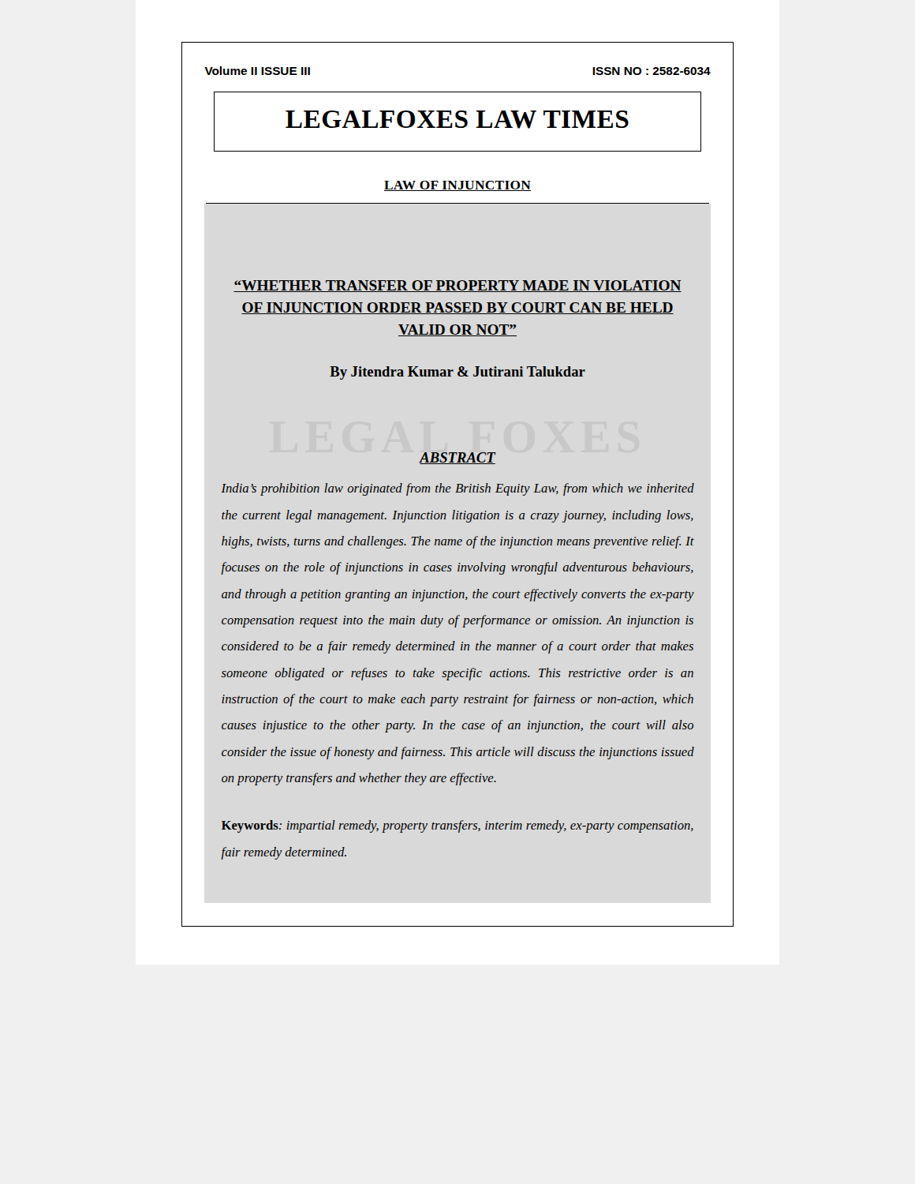Volume II ISSUE III ISSN NO : 2582-6034
LEGALFOXES LAW TIMES
Law of Injunction
LEGAL FOXES
“Whether transfer of property made in violation of injunction order passed by court can be held valid or not”
By Jitendra Kumar & Jutirani Talukdar
ABSTRACT
India’s prohibition law originated from the British Equity Law, from which we inherited the current legal management. Injunction litigation is a crazy journey, including lows, highs, twists, turns and challenges. The name of the injunction means preventive relief. It focuses on the role of injunctions in cases involving wrongful adventurous behaviours, and through a petition granting an injunction, the court effectively converts the ex-party compensation request into the main duty of performance or omission. An injunction is considered to be a fair remedy determined in the manner of a court order that makes someone obligated or refuses to take specific actions. This restrictive order is an instruction of the court to make each party restraint for fairness or non-action, which causes injustice to the other party. In the case of an injunction, the court will also consider the issue of honesty and fairness. This article will discuss the injunctions issued on property transfers and whether they are effective.
Keywords: impartial remedy, property transfers, interim remedy, ex-party compensation, fair remedy determined.